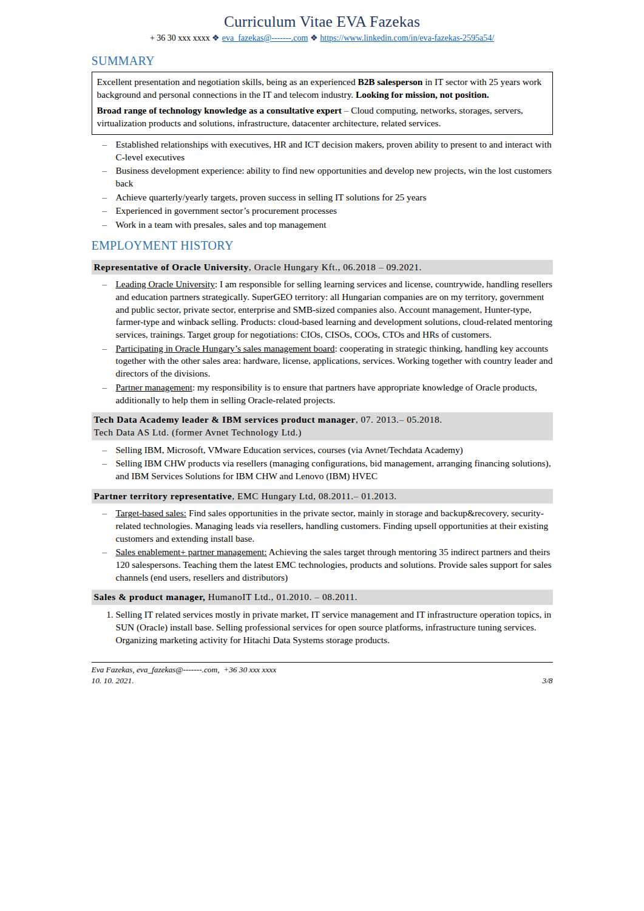Curriculum Vitae EVA Fazekas
+ 36 30 xxx xxxx ❖ eva_fazekas@-------.com ❖ https://www.linkedin.com/in/eva-fazekas-2595a54/
SUMMARY
Excellent presentation and negotiation skills, being as an experienced B2B salesperson in IT sector with 25 years work background and personal connections in the IT and telecom industry. Looking for mission, not position.
Broad range of technology knowledge as a consultative expert – Cloud computing, networks, storages, servers, virtualization products and solutions, infrastructure, datacenter architecture, related services.
Established relationships with executives, HR and ICT decision makers, proven ability to present to and interact with C-level executives
Business development experience: ability to find new opportunities and develop new projects, win the lost customers back
Achieve quarterly/yearly targets, proven success in selling IT solutions for 25 years
Experienced in government sector’s procurement processes
Work in a team with presales, sales and top management
EMPLOYMENT HISTORY
Representative of Oracle University, Oracle Hungary Kft., 06.2018 – 09.2021.
Leading Oracle University: I am responsible for selling learning services and license, countrywide, handling resellers and education partners strategically. SuperGEO territory: all Hungarian companies are on my territory, government and public sector, private sector, enterprise and SMB-sized companies also. Account management, Hunter-type, farmer-type and winback selling. Products: cloud-based learning and development solutions, cloud-related mentoring services, trainings. Target group for negotiations: CIOs, CISOs, COOs, CTOs and HRs of customers.
Participating in Oracle Hungary’s sales management board: cooperating in strategic thinking, handling key accounts together with the other sales area: hardware, license, applications, services. Working together with country leader and directors of the divisions.
Partner management: my responsibility is to ensure that partners have appropriate knowledge of Oracle products, additionally to help them in selling Oracle-related projects.
Tech Data Academy leader & IBM services product manager, 07. 2013.– 05.2018. Tech Data AS Ltd. (former Avnet Technology Ltd.)
Selling IBM, Microsoft, VMware Education services, courses (via Avnet/Techdata Academy)
Selling IBM CHW products via resellers (managing configurations, bid management, arranging financing solutions), and IBM Services Solutions for IBM CHW and Lenovo (IBM) HVEC
Partner territory representative, EMC Hungary Ltd, 08.2011.– 01.2013.
Target-based sales: Find sales opportunities in the private sector, mainly in storage and backup&recovery, security-related technologies. Managing leads via resellers, handling customers. Finding upsell opportunities at their existing customers and extending install base.
Sales enablement+ partner management: Achieving the sales target through mentoring 35 indirect partners and theirs 120 salespersons. Teaching them the latest EMC technologies, products and solutions. Provide sales support for sales channels (end users, resellers and distributors)
Sales & product manager, HumanoIT Ltd., 01.2010. – 08.2011.
Selling IT related services mostly in private market, IT service management and IT infrastructure operation topics, in SUN (Oracle) install base. Selling professional services for open source platforms, infrastructure tuning services. Organizing marketing activity for Hitachi Data Systems storage products.
Eva Fazekas, eva_fazekas@-------.com, +36 30 xxx xxxx
10. 10. 2021. 3/8